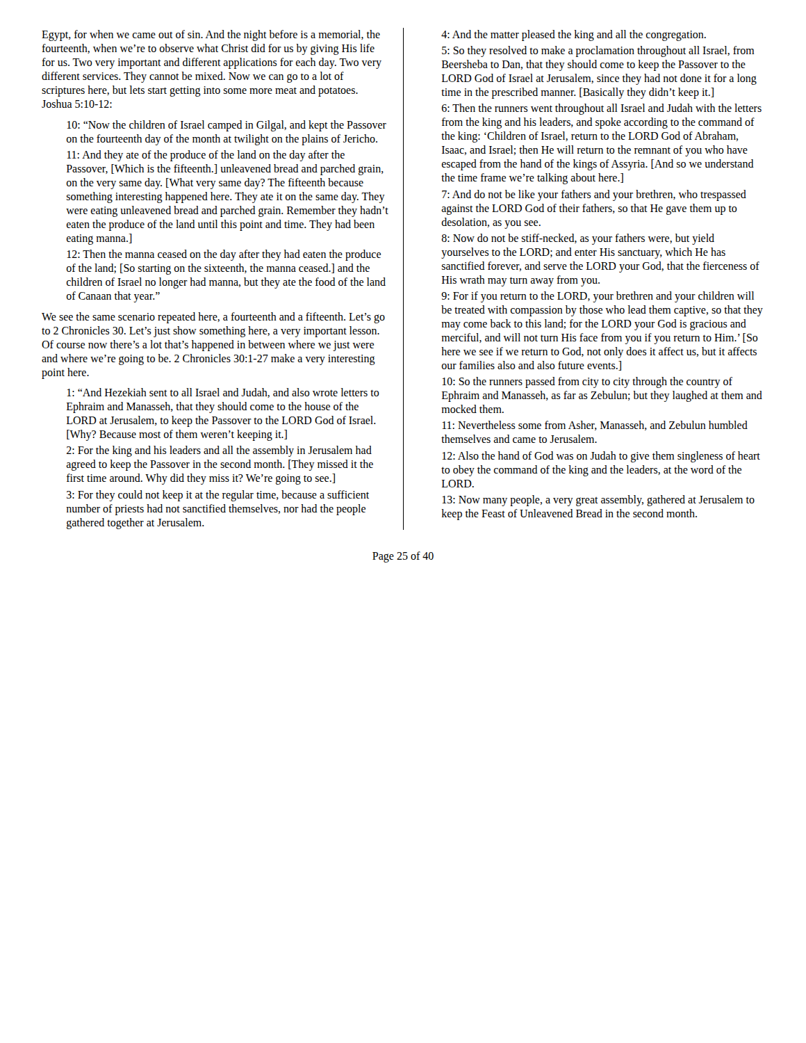Egypt, for when we came out of sin. And the night before is a memorial, the fourteenth, when we’re to observe what Christ did for us by giving His life for us. Two very important and different applications for each day. Two very different services. They cannot be mixed. Now we can go to a lot of scriptures here, but lets start getting into some more meat and potatoes. Joshua 5:10-12:
10: “Now the children of Israel camped in Gilgal, and kept the Passover on the fourteenth day of the month at twilight on the plains of Jericho.
11: And they ate of the produce of the land on the day after the Passover, [Which is the fifteenth.] unleavened bread and parched grain, on the very same day. [What very same day? The fifteenth because something interesting happened here. They ate it on the same day. They were eating unleavened bread and parched grain. Remember they hadn’t eaten the produce of the land until this point and time. They had been eating manna.]
12: Then the manna ceased on the day after they had eaten the produce of the land; [So starting on the sixteenth, the manna ceased.] and the children of Israel no longer had manna, but they ate the food of the land of Canaan that year.”
We see the same scenario repeated here, a fourteenth and a fifteenth. Let’s go to 2 Chronicles 30. Let’s just show something here, a very important lesson. Of course now there’s a lot that’s happened in between where we just were and where we’re going to be. 2 Chronicles 30:1-27 make a very interesting point here.
1: “And Hezekiah sent to all Israel and Judah, and also wrote letters to Ephraim and Manasseh, that they should come to the house of the LORD at Jerusalem, to keep the Passover to the LORD God of Israel. [Why? Because most of them weren’t keeping it.]
2: For the king and his leaders and all the assembly in Jerusalem had agreed to keep the Passover in the second month. [They missed it the first time around. Why did they miss it? We’re going to see.]
3: For they could not keep it at the regular time, because a sufficient number of priests had not sanctified themselves, nor had the people gathered together at Jerusalem.
4: And the matter pleased the king and all the congregation.
5: So they resolved to make a proclamation throughout all Israel, from Beersheba to Dan, that they should come to keep the Passover to the LORD God of Israel at Jerusalem, since they had not done it for a long time in the prescribed manner. [Basically they didn’t keep it.]
6: Then the runners went throughout all Israel and Judah with the letters from the king and his leaders, and spoke according to the command of the king: ‘Children of Israel, return to the LORD God of Abraham, Isaac, and Israel; then He will return to the remnant of you who have escaped from the hand of the kings of Assyria. [And so we understand the time frame we’re talking about here.]
7: And do not be like your fathers and your brethren, who trespassed against the LORD God of their fathers, so that He gave them up to desolation, as you see.
8: Now do not be stiff-necked, as your fathers were, but yield yourselves to the LORD; and enter His sanctuary, which He has sanctified forever, and serve the LORD your God, that the fierceness of His wrath may turn away from you.
9: For if you return to the LORD, your brethren and your children will be treated with compassion by those who lead them captive, so that they may come back to this land; for the LORD your God is gracious and merciful, and will not turn His face from you if you return to Him.’ [So here we see if we return to God, not only does it affect us, but it affects our families also and also future events.]
10: So the runners passed from city to city through the country of Ephraim and Manasseh, as far as Zebulun; but they laughed at them and mocked them.
11: Nevertheless some from Asher, Manasseh, and Zebulun humbled themselves and came to Jerusalem.
12: Also the hand of God was on Judah to give them singleness of heart to obey the command of the king and the leaders, at the word of the LORD.
13: Now many people, a very great assembly, gathered at Jerusalem to keep the Feast of Unleavened Bread in the second month.
Page 25 of 40